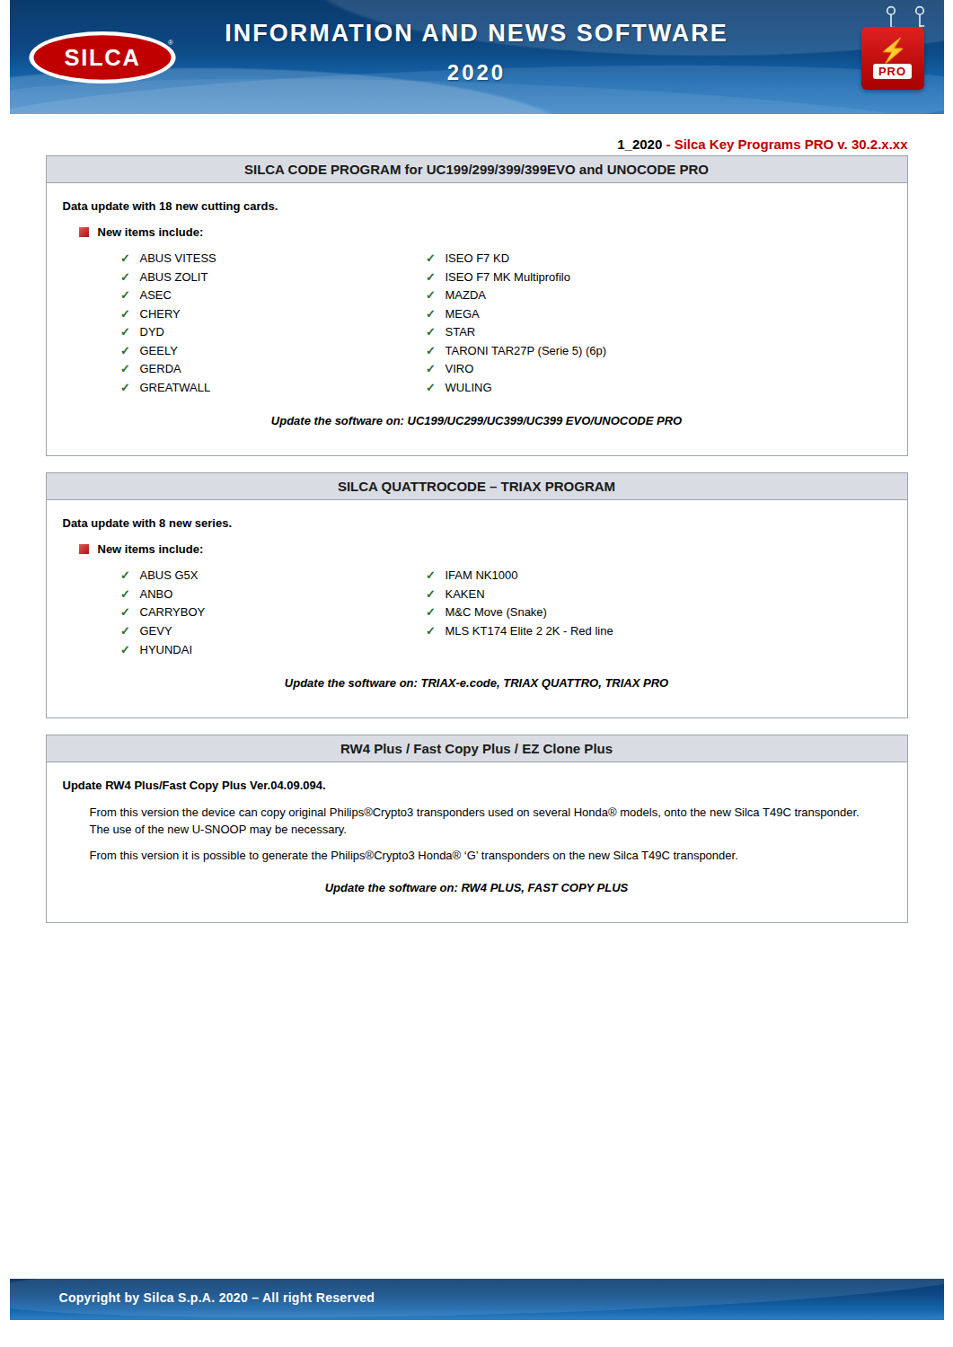SILCA ®
INFORMATION AND NEWS SOFTWARE 2020
⚡ PRO
1_2020 - Silca Key Programs PRO v. 30.2.x.xx
SILCA CODE PROGRAM for UC199/299/399/399EVO and UNOCODE PRO
Data update with 18 new cutting cards.
New items include:
ABUS VITESS
ABUS ZOLIT
ASEC
CHERY
DYD
GEELY
GERDA
GREATWALL
ISEO F7 KD
ISEO F7 MK Multiprofilo
MAZDA
MEGA
STAR
TARONI TAR27P (Serie 5) (6p)
VIRO
WULING
Update the software on: UC199/UC299/UC399/UC399 EVO/UNOCODE PRO
SILCA QUATTROCODE – TRIAX PROGRAM
Data update with 8 new series.
New items include:
ABUS G5X
ANBO
CARRYBOY
GEVY
HYUNDAI
IFAM NK1000
KAKEN
M&C Move (Snake)
MLS KT174 Elite 2 2K - Red line
Update the software on: TRIAX-e.code, TRIAX QUATTRO, TRIAX PRO
RW4 Plus / Fast Copy Plus / EZ Clone Plus
Update RW4 Plus/Fast Copy Plus Ver.04.09.094.
From this version the device can copy original Philips®Crypto3 transponders used on several Honda® models, onto the new Silca T49C transponder. The use of the new U-SNOOP may be necessary.
From this version it is possible to generate the Philips®Crypto3 Honda® ‘G’ transponders on the new Silca T49C transponder.
Update the software on: RW4 PLUS, FAST COPY PLUS
Copyright by Silca S.p.A. 2020 – All right Reserved